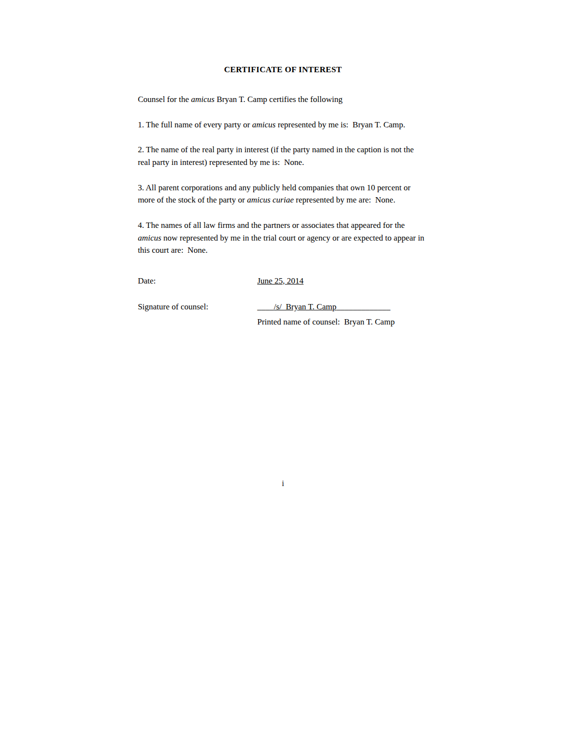CERTIFICATE OF INTEREST
Counsel for the amicus Bryan T. Camp certifies the following
1. The full name of every party or amicus represented by me is: Bryan T. Camp.
2. The name of the real party in interest (if the party named in the caption is not the real party in interest) represented by me is: None.
3. All parent corporations and any publicly held companies that own 10 percent or more of the stock of the party or amicus curiae represented by me are: None.
4. The names of all law firms and the partners or associates that appeared for the amicus now represented by me in the trial court or agency or are expected to appear in this court are: None.
Date:
June 25, 2014
Signature of counsel:
____/s/ Bryan T. Camp_____________
Printed name of counsel: Bryan T. Camp
i